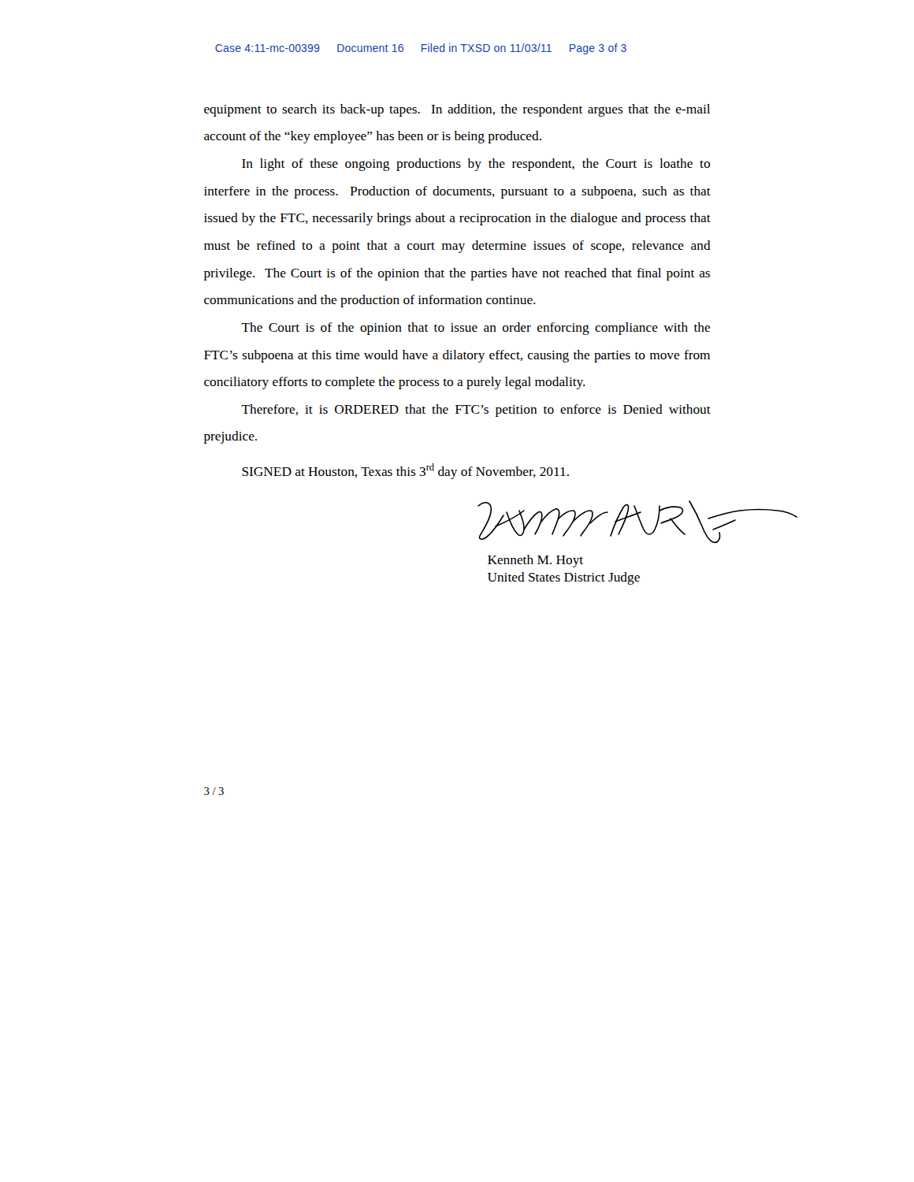Case 4:11-mc-00399 Document 16 Filed in TXSD on 11/03/11 Page 3 of 3
equipment to search its back-up tapes. In addition, the respondent argues that the e-mail account of the “key employee” has been or is being produced.
In light of these ongoing productions by the respondent, the Court is loathe to interfere in the process. Production of documents, pursuant to a subpoena, such as that issued by the FTC, necessarily brings about a reciprocation in the dialogue and process that must be refined to a point that a court may determine issues of scope, relevance and privilege. The Court is of the opinion that the parties have not reached that final point as communications and the production of information continue.
The Court is of the opinion that to issue an order enforcing compliance with the FTC’s subpoena at this time would have a dilatory effect, causing the parties to move from conciliatory efforts to complete the process to a purely legal modality.
Therefore, it is ORDERED that the FTC’s petition to enforce is Denied without prejudice.
SIGNED at Houston, Texas this 3rd day of November, 2011.
Kenneth M. Hoyt
United States District Judge
3 / 3